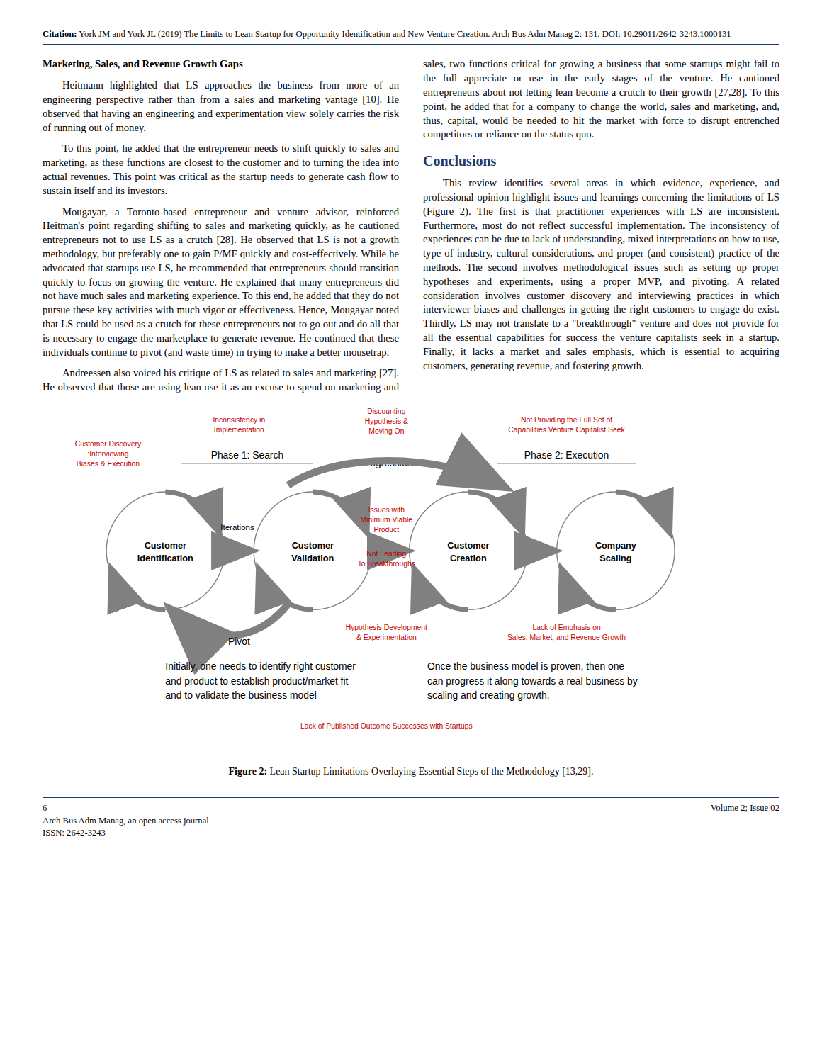Citation: York JM and York JL (2019) The Limits to Lean Startup for Opportunity Identification and New Venture Creation. Arch Bus Adm Manag 2: 131. DOI: 10.29011/2642-3243.1000131
Marketing, Sales, and Revenue Growth Gaps
Heitmann highlighted that LS approaches the business from more of an engineering perspective rather than from a sales and marketing vantage [10]. He observed that having an engineering and experimentation view solely carries the risk of running out of money.
To this point, he added that the entrepreneur needs to shift quickly to sales and marketing, as these functions are closest to the customer and to turning the idea into actual revenues. This point was critical as the startup needs to generate cash flow to sustain itself and its investors.
Mougayar, a Toronto-based entrepreneur and venture advisor, reinforced Heitman's point regarding shifting to sales and marketing quickly, as he cautioned entrepreneurs not to use LS as a crutch [28]. He observed that LS is not a growth methodology, but preferably one to gain P/MF quickly and cost-effectively. While he advocated that startups use LS, he recommended that entrepreneurs should transition quickly to focus on growing the venture. He explained that many entrepreneurs did not have much sales and marketing experience. To this end, he added that they do not pursue these key activities with much vigor or effectiveness. Hence, Mougayar noted that LS could be used as a crutch for these entrepreneurs not to go out and do all that is necessary to engage the marketplace to generate revenue. He continued that these individuals continue to pivot (and waste time) in trying to make a better mousetrap.
Andreessen also voiced his critique of LS as related to sales and marketing [27]. He observed that those are using lean use it as an excuse to spend on marketing and sales, two functions critical for growing a business that some startups might fail to the full appreciate or use in the early stages of the venture. He cautioned entrepreneurs about not letting lean become a crutch to their growth [27,28]. To this point, he added that for a company to change the world, sales and marketing, and, thus, capital, would be needed to hit the market with force to disrupt entrenched competitors or reliance on the status quo.
Conclusions
This review identifies several areas in which evidence, experience, and professional opinion highlight issues and learnings concerning the limitations of LS (Figure 2). The first is that practitioner experiences with LS are inconsistent. Furthermore, most do not reflect successful implementation. The inconsistency of experiences can be due to lack of understanding, mixed interpretations on how to use, type of industry, cultural considerations, and proper (and consistent) practice of the methods. The second involves methodological issues such as setting up proper hypotheses and experiments, using a proper MVP, and pivoting. A related consideration involves customer discovery and interviewing practices in which interviewer biases and challenges in getting the right customers to engage do exist. Thirdly, LS may not translate to a "breakthrough" venture and does not provide for all the essential capabilities for success the venture capitalists seek in a startup. Finally, it lacks a market and sales emphasis, which is essential to acquiring customers, generating revenue, and fostering growth.
Inconsistency in Implementation Discounting Hypothesis & Moving On Not Providing the Full Set of Capabilities Venture Capitalist Seek Customer Discovery :Interviewing Biases & Execution Phase 1: Search Progression Phase 2: Execution Customer Identification Customer Validation Customer Creation Company Scaling Iterations Issues with Minimum Viable Product Not Leading To Breakthroughs Pivot Hypothesis Development & Experimentation Lack of Emphasis on Sales, Market, and Revenue Growth Initially, one needs to identify right customer and product to establish product/market fit and to validate the business model Once the business model is proven, then one can progress it along towards a real business by scaling and creating growth. Lack of Published Outcome Successes with Startups
Figure 2: Lean Startup Limitations Overlaying Essential Steps of the Methodology [13,29].
6
Arch Bus Adm Manag, an open access journal
ISSN: 2642-3243
Volume 2; Issue 02